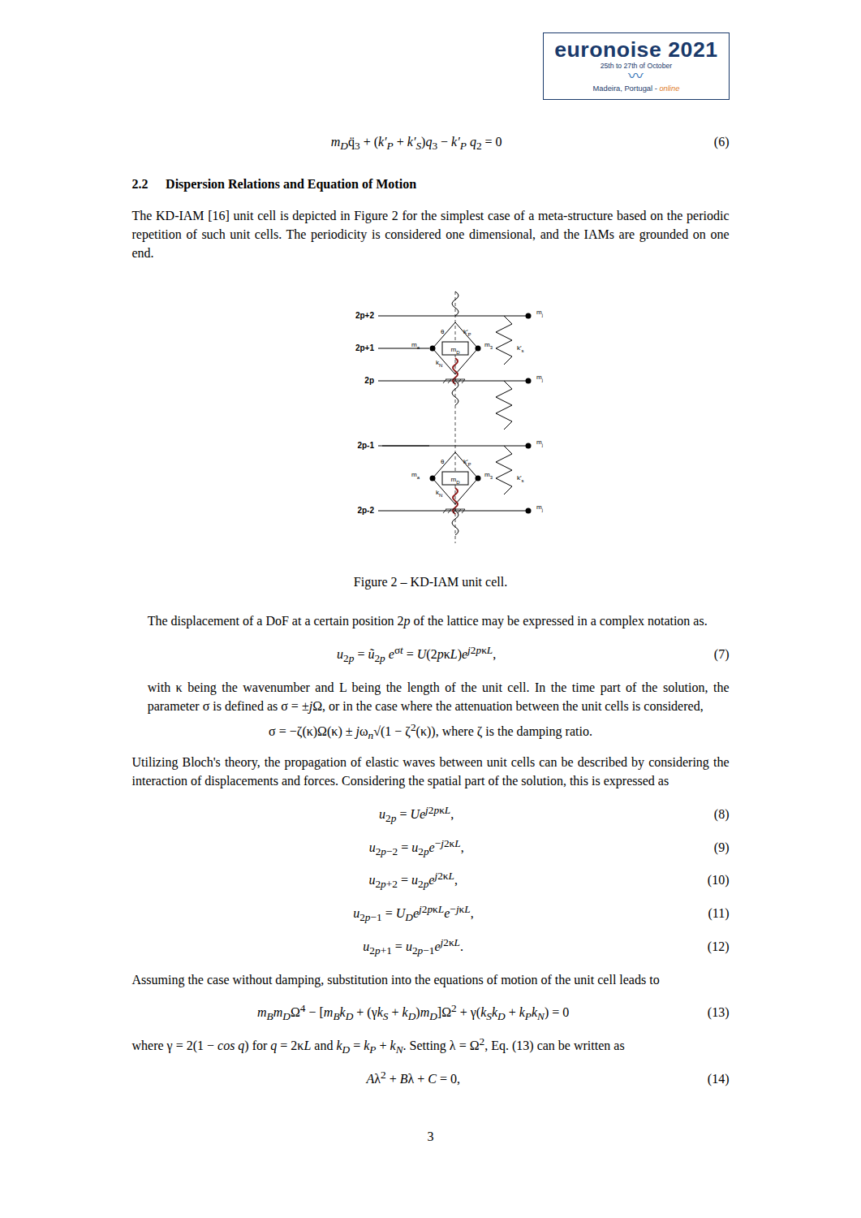euronoise 2021
25th to 27th of October
〰
Madeira, Portugal - online
mDq̈3 + (k′P + k′S)q3 − k′P q2 = 0
(6)
2.2 Dispersion Relations and Equation of Motion
The KD-IAM [16] unit cell is depicted in Figure 2 for the simplest case of a meta-structure based on the periodic repetition of such unit cells. The periodicity is considered one dimensional, and the IAMs are grounded on one end.
mD mD ma m3 ma m3 θ θ k′P k′P kN kN k′s k′s mj mj mj mj 2p+2 2p+1 2p 2p-1 2p-2
Figure 2 – KD-IAM unit cell.
The displacement of a DoF at a certain position 2p of the lattice may be expressed in a complex notation as.
u2p = ũ2p eσt = U(2pκL)ej2pκL,
(7)
with κ being the wavenumber and L being the length of the unit cell. In the time part of the solution, the parameter σ is defined as σ = ±j Ω, or in the case where the attenuation between the unit cells is considered,
σ = −ζ(κ)Ω(κ) ± jωn√(1 − ζ2(κ)), where ζ is the damping ratio.
Utilizing Bloch's theory, the propagation of elastic waves between unit cells can be described by considering the interaction of displacements and forces. Considering the spatial part of the solution, this is expressed as
u2p = Uej2pκL,
(8)
u2p−2 = u2pe−j2κL,
(9)
u2p+2 = u2pej2κL,
(10)
u2p−1 = UD ej2pκLe−jκL,
(11)
u2p+1 = u2p−1ej2κL.
(12)
Assuming the case without damping, substitution into the equations of motion of the unit cell leads to
mB mDΩ4 − [mB kD + (γkS + kD)mD]Ω2 + γ(kS kD + kP kN) = 0
(13)
where γ = 2(1 − cos q) for q = 2κL and kD = kP + kN. Setting λ = Ω2, Eq. (13) can be written as
Aλ2 + Bλ + C = 0,
(14)
3